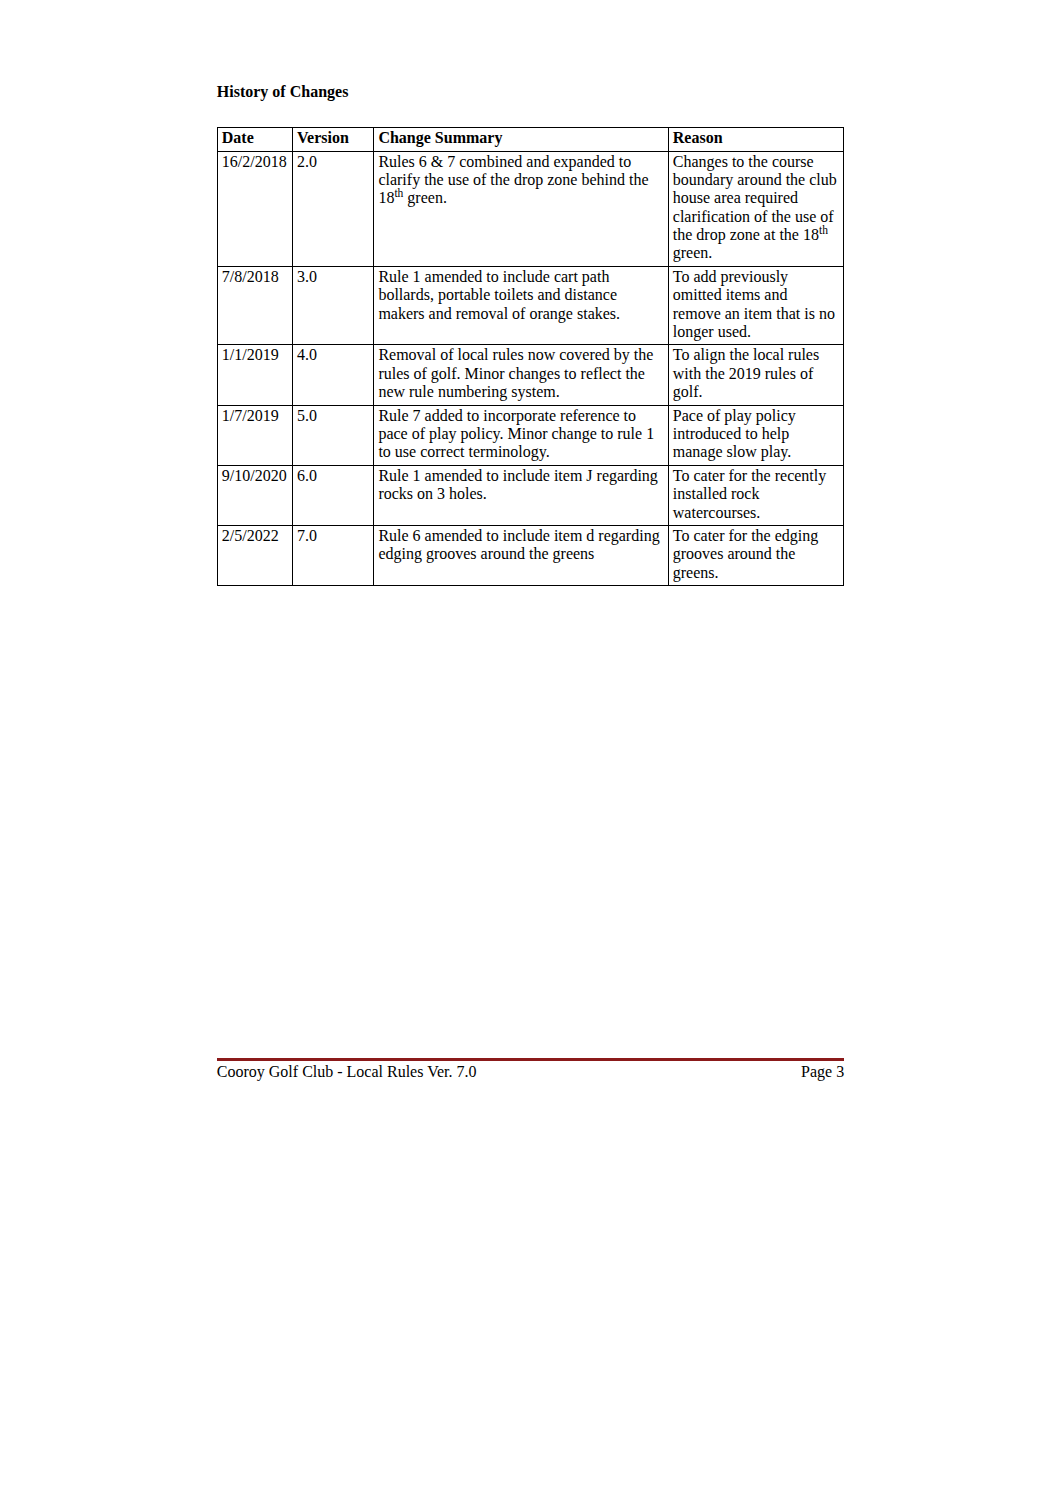History of Changes
| Date | Version | Change Summary | Reason |
| --- | --- | --- | --- |
| 16/2/2018 | 2.0 | Rules 6 & 7 combined and expanded to clarify the use of the drop zone behind the 18 th green. | Changes to the course boundary around the club house area required clarification of the use of the drop zone at the 18 th green. |
| 7/8/2018 | 3.0 | Rule 1 amended to include cart path bollards, portable toilets and distance makers and removal of orange stakes. | To add previously omitted items and remove an item that is no longer used. |
| 1/1/2019 | 4.0 | Removal of local rules now covered by the rules of golf. Minor changes to reflect the new rule numbering system. | To align the local rules with the 2019 rules of golf. |
| 1/7/2019 | 5.0 | Rule 7 added to incorporate reference to pace of play policy. Minor change to rule 1 to use correct terminology. | Pace of play policy introduced to help manage slow play. |
| 9/10/2020 | 6.0 | Rule 1 amended to include item J regarding rocks on 3 holes. | To cater for the recently installed rock watercourses. |
| 2/5/2022 | 7.0 | Rule 6 amended to include item d regarding edging grooves around the greens | To cater for the edging grooves around the greens. |
Cooroy Golf Club - Local Rules Ver. 7.0 Page 3